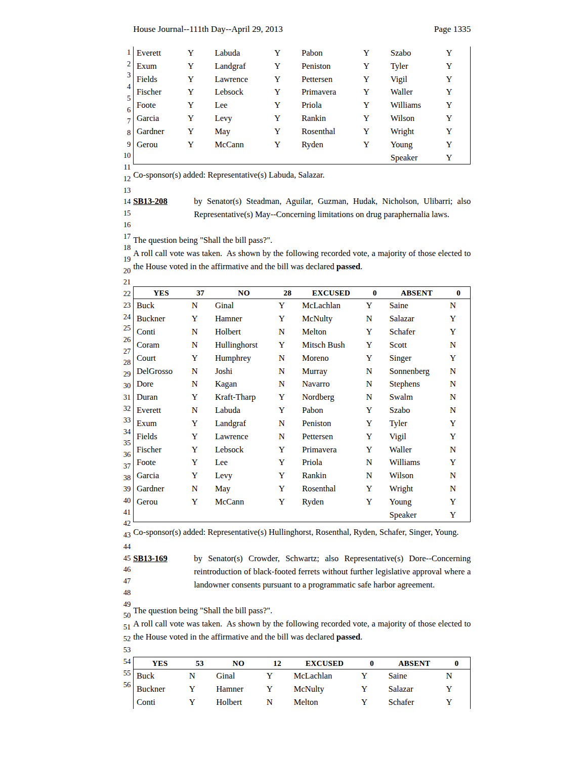House Journal--111th Day--April 29, 2013
Page 1335
1
2
3
4
5
6
7
8
9
10
11
12
13
14
15
16
17
18
19
20
21
22
23
24
25
26
27
28
29
30
31
32
33
34
35
36
37
38
39
40
41
42
43
44
45
46
47
48
49
50
51
52
53
54
55
56
| Everett | Y | Labuda | Y | Pabon | Y | Szabo | Y |
| Exum | Y | Landgraf | Y | Peniston | Y | Tyler | Y |
| Fields | Y | Lawrence | Y | Pettersen | Y | Vigil | Y |
| Fischer | Y | Lebsock | Y | Primavera | Y | Waller | Y |
| Foote | Y | Lee | Y | Priola | Y | Williams | Y |
| Garcia | Y | Levy | Y | Rankin | Y | Wilson | Y |
| Gardner | Y | May | Y | Rosenthal | Y | Wright | Y |
| Gerou | Y | McCann | Y | Ryden | Y | Young | Y |
| | | | | | | Speaker | Y |
Co-sponsor(s) added: Representative(s) Labuda, Salazar.
SB13-208
by Senator(s) Steadman, Aguilar, Guzman, Hudak, Nicholson, Ulibarri; also Representative(s) May--Concerning limitations on drug paraphernalia laws.
The question being "Shall the bill pass?".
A roll call vote was taken. As shown by the following recorded vote, a majority of those elected to the House voted in the affirmative and the bill was declared passed.
| YES | 37 | NO | 28 | EXCUSED | 0 | ABSENT | 0 |
| --- | --- | --- | --- | --- | --- | --- | --- |
| Buck | N | Ginal | Y | McLachlan | Y | Saine | N |
| Buckner | Y | Hamner | Y | McNulty | N | Salazar | Y |
| Conti | N | Holbert | N | Melton | Y | Schafer | Y |
| Coram | N | Hullinghorst | Y | Mitsch Bush | Y | Scott | N |
| Court | Y | Humphrey | N | Moreno | Y | Singer | Y |
| DelGrosso | N | Joshi | N | Murray | N | Sonnenberg | N |
| Dore | N | Kagan | N | Navarro | N | Stephens | N |
| Duran | Y | Kraft-Tharp | Y | Nordberg | N | Swalm | N |
| Everett | N | Labuda | Y | Pabon | Y | Szabo | N |
| Exum | Y | Landgraf | N | Peniston | Y | Tyler | Y |
| Fields | Y | Lawrence | N | Pettersen | Y | Vigil | Y |
| Fischer | Y | Lebsock | Y | Primavera | Y | Waller | N |
| Foote | Y | Lee | Y | Priola | N | Williams | Y |
| Garcia | Y | Levy | Y | Rankin | N | Wilson | N |
| Gardner | N | May | Y | Rosenthal | Y | Wright | N |
| Gerou | Y | McCann | Y | Ryden | Y | Young | Y |
| | | | | | | Speaker | Y |
Co-sponsor(s) added: Representative(s) Hullinghorst, Rosenthal, Ryden, Schafer, Singer, Young.
SB13-169
by Senator(s) Crowder, Schwartz; also Representative(s) Dore--Concerning reintroduction of black-footed ferrets without further legislative approval where a landowner consents pursuant to a programmatic safe harbor agreement.
The question being "Shall the bill pass?".
A roll call vote was taken. As shown by the following recorded vote, a majority of those elected to the House voted in the affirmative and the bill was declared passed.
| YES | 53 | NO | 12 | EXCUSED | 0 | ABSENT | 0 |
| --- | --- | --- | --- | --- | --- | --- | --- |
| Buck | N | Ginal | Y | McLachlan | Y | Saine | N |
| Buckner | Y | Hamner | Y | McNulty | Y | Salazar | Y |
| Conti | Y | Holbert | N | Melton | Y | Schafer | Y |